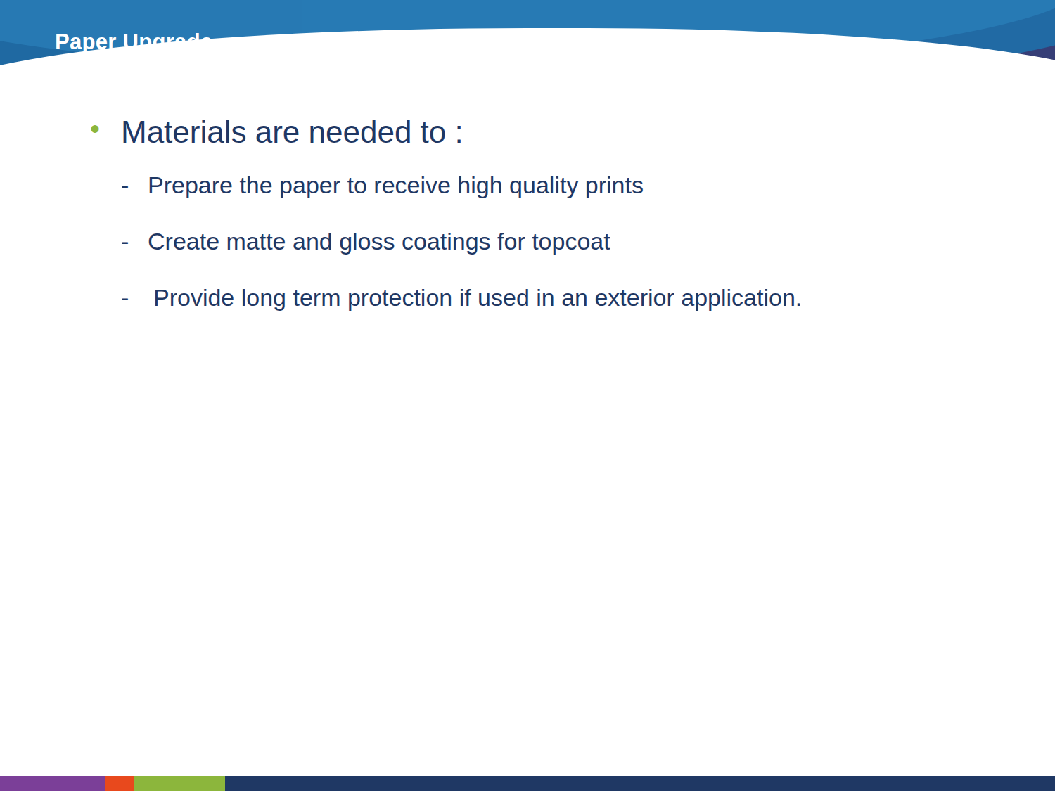Paper Upgrade
Materials are needed to :
Prepare the paper to receive high quality prints
Create matte and gloss coatings for topcoat
Provide long term protection if used in an exterior application.